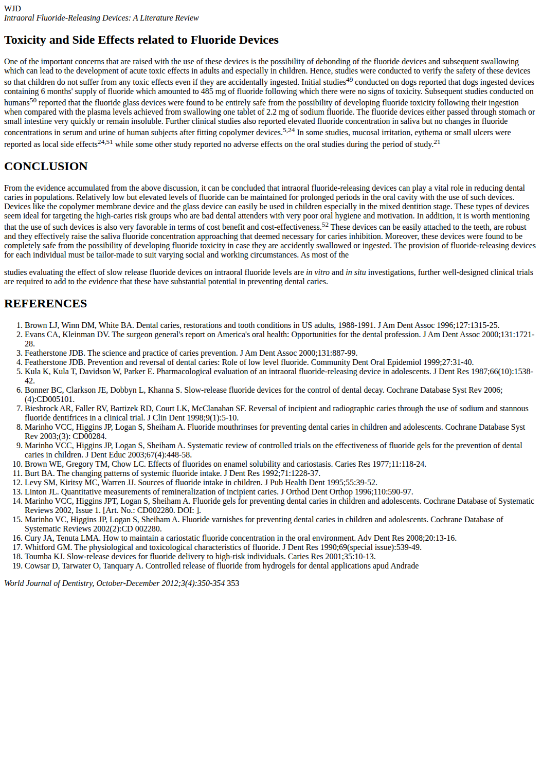WJD
Intraoral Fluoride-Releasing Devices: A Literature Review
Toxicity and Side Effects related to Fluoride Devices
One of the important concerns that are raised with the use of these devices is the possibility of debonding of the fluoride devices and subsequent swallowing which can lead to the development of acute toxic effects in adults and especially in children. Hence, studies were conducted to verify the safety of these devices so that children do not suffer from any toxic effects even if they are accidentally ingested. Initial studies49 conducted on dogs reported that dogs ingested devices containing 6 months' supply of fluoride which amounted to 485 mg of fluoride following which there were no signs of toxicity. Subsequent studies conducted on humans50 reported that the fluoride glass devices were found to be entirely safe from the possibility of developing fluoride toxicity following their ingestion when compared with the plasma levels achieved from swallowing one tablet of 2.2 mg of sodium fluoride. The fluoride devices either passed through stomach or small intestine very quickly or remain insoluble. Further clinical studies also reported elevated fluoride concentration in saliva but no changes in fluoride concentrations in serum and urine of human subjects after fitting copolymer devices.5,24 In some studies, mucosal irritation, eythema or small ulcers were reported as local side effects24,51 while some other study reported no adverse effects on the oral studies during the period of study.21
CONCLUSION
From the evidence accumulated from the above discussion, it can be concluded that intraoral fluoride-releasing devices can play a vital role in reducing dental caries in populations. Relatively low but elevated levels of fluoride can be maintained for prolonged periods in the oral cavity with the use of such devices. Devices like the copolymer membrane device and the glass device can easily be used in children especially in the mixed dentition stage. These types of devices seem ideal for targeting the high-caries risk groups who are bad dental attenders with very poor oral hygiene and motivation. In addition, it is worth mentioning that the use of such devices is also very favorable in terms of cost benefit and cost-effectiveness.52 These devices can be easily attached to the teeth, are robust and they effectively raise the saliva fluoride concentration approaching that deemed necessary for caries inhibition. Moreover, these devices were found to be completely safe from the possibility of developing fluoride toxicity in case they are accidently swallowed or ingested. The provision of fluoride-releasing devices for each individual must be tailor-made to suit varying social and working circumstances. As most of the
studies evaluating the effect of slow release fluoride devices on intraoral fluoride levels are in vitro and in situ investigations, further well-designed clinical trials are required to add to the evidence that these have substantial potential in preventing dental caries.
REFERENCES
Brown LJ, Winn DM, White BA. Dental caries, restorations and tooth conditions in US adults, 1988-1991. J Am Dent Assoc 1996;127:1315-25.
Evans CA, Kleinman DV. The surgeon general's report on America's oral health: Opportunities for the dental profession. J Am Dent Assoc 2000;131:1721-28.
Featherstone JDB. The science and practice of caries prevention. J Am Dent Assoc 2000;131:887-99.
Featherstone JDB. Prevention and reversal of dental caries: Role of low level fluoride. Community Dent Oral Epidemiol 1999;27:31-40.
Kula K, Kula T, Davidson W, Parker E. Pharmacological evaluation of an intraoral fluoride-releasing device in adolescents. J Dent Res 1987;66(10):1538-42.
Bonner BC, Clarkson JE, Dobbyn L, Khanna S. Slow-release fluoride devices for the control of dental decay. Cochrane Database Syst Rev 2006;(4):CD005101.
Biesbrock AR, Faller RV, Bartizek RD, Court LK, McClanahan SF. Reversal of incipient and radiographic caries through the use of sodium and stannous fluoride dentifrices in a clinical trial. J Clin Dent 1998;9(1):5-10.
Marinho VCC, Higgins JP, Logan S, Sheiham A. Fluoride mouthrinses for preventing dental caries in children and adolescents. Cochrane Database Syst Rev 2003;(3): CD00284.
Marinho VCC, Higgins JP, Logan S, Sheiham A. Systematic review of controlled trials on the effectiveness of fluoride gels for the prevention of dental caries in children. J Dent Educ 2003;67(4):448-58.
Brown WE, Gregory TM, Chow LC. Effects of fluorides on enamel solubility and cariostasis. Caries Res 1977;11:118-24.
Burt BA. The changing patterns of systemic fluoride intake. J Dent Res 1992;71:1228-37.
Levy SM, Kiritsy MC, Warren JJ. Sources of fluoride intake in children. J Pub Health Dent 1995;55:39-52.
Linton JL. Quantitative measurements of remineralization of incipient caries. J Orthod Dent Orthop 1996;110:590-97.
Marinho VCC, Higgins JPT, Logan S, Sheiham A. Fluoride gels for preventing dental caries in children and adolescents. Cochrane Database of Systematic Reviews 2002, Issue 1. [Art. No.: CD002280. DOI: ].
Marinho VC, Higgins JP, Logan S, Sheiham A. Fluoride varnishes for preventing dental caries in children and adolescents. Cochrane Database of Systematic Reviews 2002(2):CD 002280.
Cury JA, Tenuta LMA. How to maintain a cariostatic fluoride concentration in the oral environment. Adv Dent Res 2008;20:13-16.
Whitford GM. The physiological and toxicological characteristics of fluoride. J Dent Res 1990;69(special issue):539-49.
Toumba KJ. Slow-release devices for fluoride delivery to high-risk individuals. Caries Res 2001;35:10-13.
Cowsar D, Tarwater O, Tanquary A. Controlled release of fluoride from hydrogels for dental applications apud Andrade
World Journal of Dentistry, October-December 2012;3(4):350-354 353